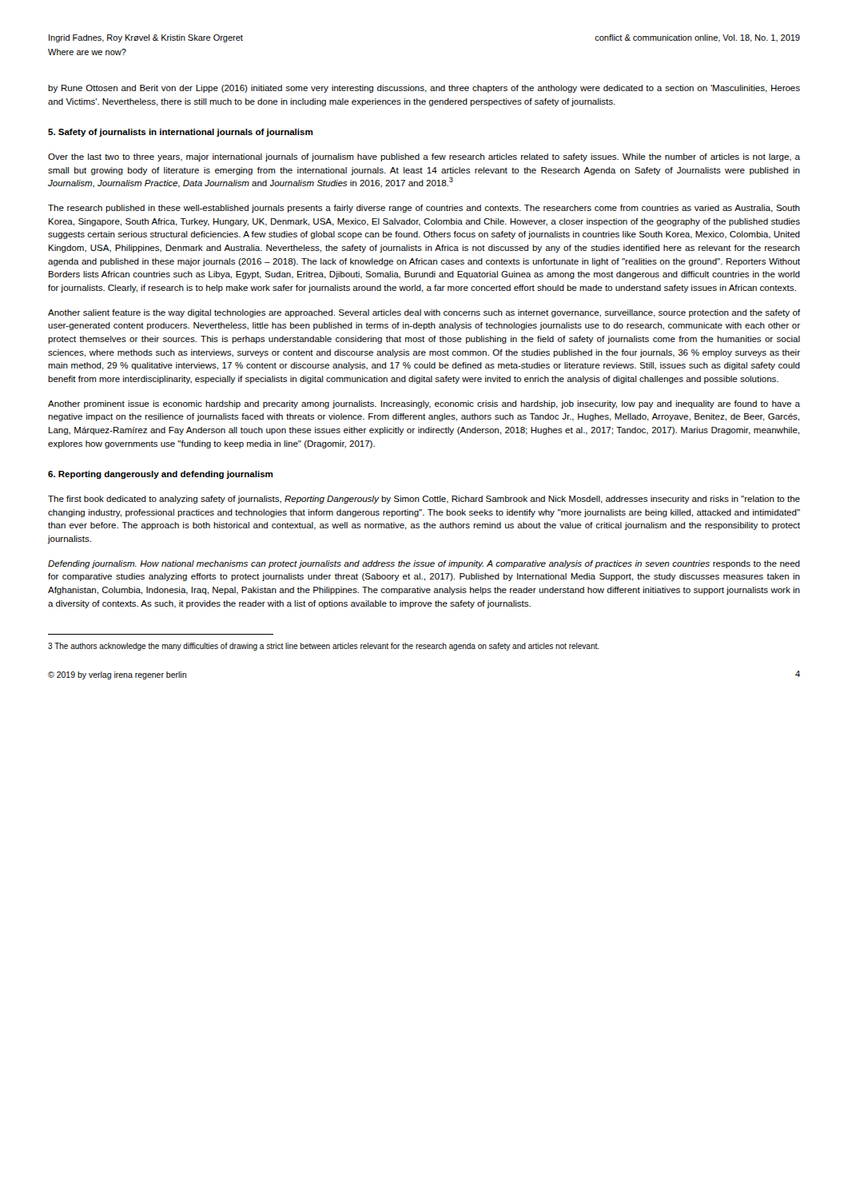Ingrid Fadnes, Roy Krøvel & Kristin Skare Orgeret
conflict & communication online, Vol. 18, No. 1, 2019
Where are we now?
by Rune Ottosen and Berit von der Lippe (2016) initiated some very interesting discussions, and three chapters of the anthology were dedicated to a section on 'Masculinities, Heroes and Victims'. Nevertheless, there is still much to be done in including male experiences in the gendered perspectives of safety of journalists.
5. Safety of journalists in international journals of journalism
Over the last two to three years, major international journals of journalism have published a few research articles related to safety issues. While the number of articles is not large, a small but growing body of literature is emerging from the international journals. At least 14 articles relevant to the Research Agenda on Safety of Journalists were published in Journalism, Journalism Practice, Data Journalism and Journalism Studies in 2016, 2017 and 2018.3
The research published in these well-established journals presents a fairly diverse range of countries and contexts. The researchers come from countries as varied as Australia, South Korea, Singapore, South Africa, Turkey, Hungary, UK, Denmark, USA, Mexico, El Salvador, Colombia and Chile. However, a closer inspection of the geography of the published studies suggests certain serious structural deficiencies. A few studies of global scope can be found. Others focus on safety of journalists in countries like South Korea, Mexico, Colombia, United Kingdom, USA, Philippines, Denmark and Australia. Nevertheless, the safety of journalists in Africa is not discussed by any of the studies identified here as relevant for the research agenda and published in these major journals (2016 – 2018). The lack of knowledge on African cases and contexts is unfortunate in light of "realities on the ground". Reporters Without Borders lists African countries such as Libya, Egypt, Sudan, Eritrea, Djibouti, Somalia, Burundi and Equatorial Guinea as among the most dangerous and difficult countries in the world for journalists. Clearly, if research is to help make work safer for journalists around the world, a far more concerted effort should be made to understand safety issues in African contexts.
Another salient feature is the way digital technologies are approached. Several articles deal with concerns such as internet governance, surveillance, source protection and the safety of user-generated content producers. Nevertheless, little has been published in terms of in-depth analysis of technologies journalists use to do research, communicate with each other or protect themselves or their sources. This is perhaps understandable considering that most of those publishing in the field of safety of journalists come from the humanities or social sciences, where methods such as interviews, surveys or content and discourse analysis are most common. Of the studies published in the four journals, 36 % employ surveys as their main method, 29 % qualitative interviews, 17 % content or discourse analysis, and 17 % could be defined as meta-studies or literature reviews. Still, issues such as digital safety could benefit from more interdisciplinarity, especially if specialists in digital communication and digital safety were invited to enrich the analysis of digital challenges and possible solutions.
Another prominent issue is economic hardship and precarity among journalists. Increasingly, economic crisis and hardship, job insecurity, low pay and inequality are found to have a negative impact on the resilience of journalists faced with threats or violence. From different angles, authors such as Tandoc Jr., Hughes, Mellado, Arroyave, Benitez, de Beer, Garcés, Lang, Márquez-Ramírez and Fay Anderson all touch upon these issues either explicitly or indirectly (Anderson, 2018; Hughes et al., 2017; Tandoc, 2017). Marius Dragomir, meanwhile, explores how governments use "funding to keep media in line" (Dragomir, 2017).
6. Reporting dangerously and defending journalism
The first book dedicated to analyzing safety of journalists, Reporting Dangerously by Simon Cottle, Richard Sambrook and Nick Mosdell, addresses insecurity and risks in "relation to the changing industry, professional practices and technologies that inform dangerous reporting". The book seeks to identify why "more journalists are being killed, attacked and intimidated" than ever before. The approach is both historical and contextual, as well as normative, as the authors remind us about the value of critical journalism and the responsibility to protect journalists.
Defending journalism. How national mechanisms can protect journalists and address the issue of impunity. A comparative analysis of practices in seven countries responds to the need for comparative studies analyzing efforts to protect journalists under threat (Saboory et al., 2017). Published by International Media Support, the study discusses measures taken in Afghanistan, Columbia, Indonesia, Iraq, Nepal, Pakistan and the Philippines. The comparative analysis helps the reader understand how different initiatives to support journalists work in a diversity of contexts. As such, it provides the reader with a list of options available to improve the safety of journalists.
3 The authors acknowledge the many difficulties of drawing a strict line between articles relevant for the research agenda on safety and articles not relevant.
© 2019 by verlag irena regener berlin
4